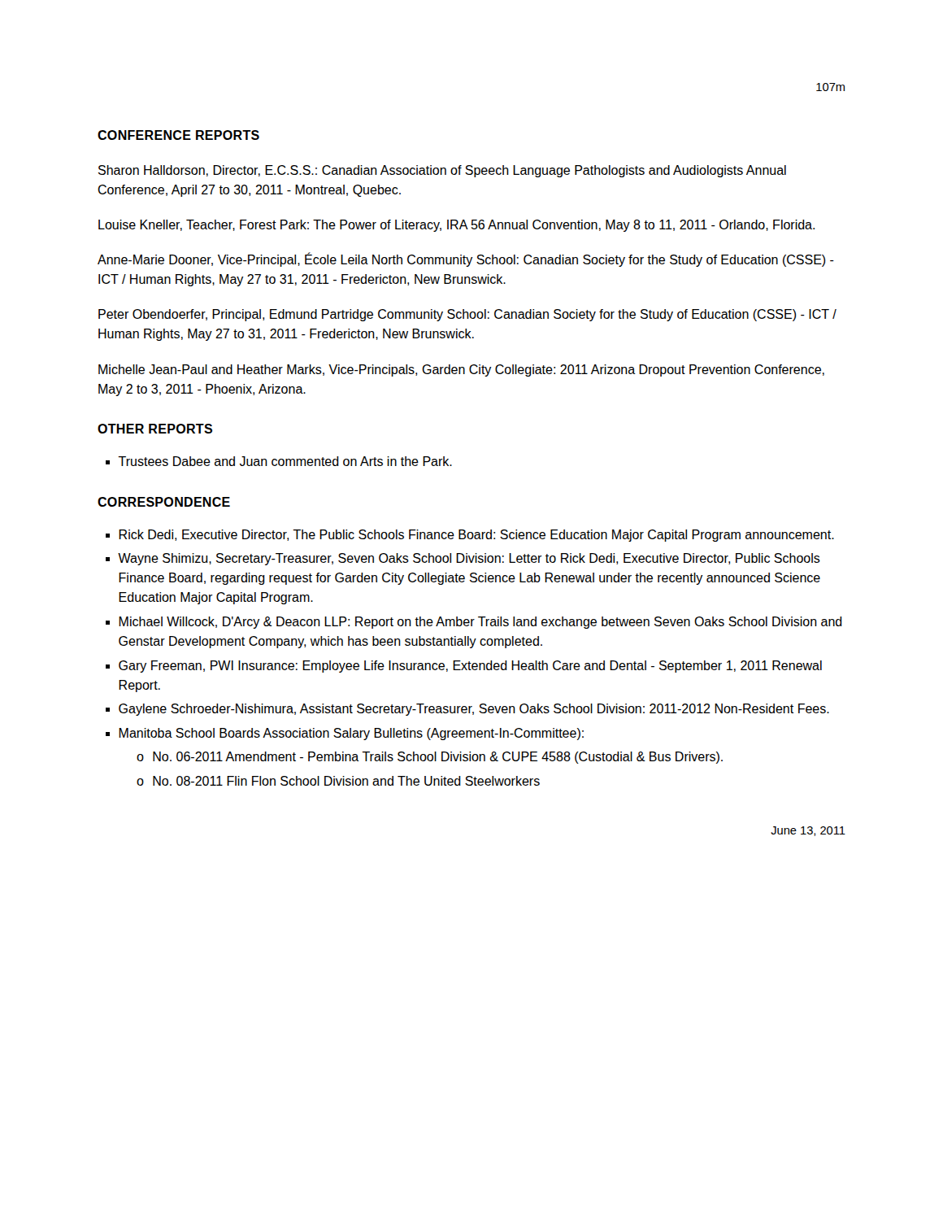107m
CONFERENCE REPORTS
Sharon Halldorson, Director, E.C.S.S.: Canadian Association of Speech Language Pathologists and Audiologists Annual Conference, April 27 to 30, 2011 - Montreal, Quebec.
Louise Kneller, Teacher, Forest Park: The Power of Literacy, IRA 56 Annual Convention, May 8 to 11, 2011 - Orlando, Florida.
Anne-Marie Dooner, Vice-Principal, École Leila North Community School: Canadian Society for the Study of Education (CSSE) - ICT / Human Rights, May 27 to 31, 2011 - Fredericton, New Brunswick.
Peter Obendoerfer, Principal, Edmund Partridge Community School: Canadian Society for the Study of Education (CSSE) - ICT / Human Rights, May 27 to 31, 2011 - Fredericton, New Brunswick.
Michelle Jean-Paul and Heather Marks, Vice-Principals, Garden City Collegiate: 2011 Arizona Dropout Prevention Conference, May 2 to 3, 2011 - Phoenix, Arizona.
OTHER REPORTS
Trustees Dabee and Juan commented on Arts in the Park.
CORRESPONDENCE
Rick Dedi, Executive Director, The Public Schools Finance Board: Science Education Major Capital Program announcement.
Wayne Shimizu, Secretary-Treasurer, Seven Oaks School Division: Letter to Rick Dedi, Executive Director, Public Schools Finance Board, regarding request for Garden City Collegiate Science Lab Renewal under the recently announced Science Education Major Capital Program.
Michael Willcock, D'Arcy & Deacon LLP: Report on the Amber Trails land exchange between Seven Oaks School Division and Genstar Development Company, which has been substantially completed.
Gary Freeman, PWI Insurance: Employee Life Insurance, Extended Health Care and Dental - September 1, 2011 Renewal Report.
Gaylene Schroeder-Nishimura, Assistant Secretary-Treasurer, Seven Oaks School Division: 2011-2012 Non-Resident Fees.
Manitoba School Boards Association Salary Bulletins (Agreement-In-Committee):
No. 06-2011 Amendment - Pembina Trails School Division & CUPE 4588 (Custodial & Bus Drivers).
No. 08-2011 Flin Flon School Division and The United Steelworkers
June 13, 2011